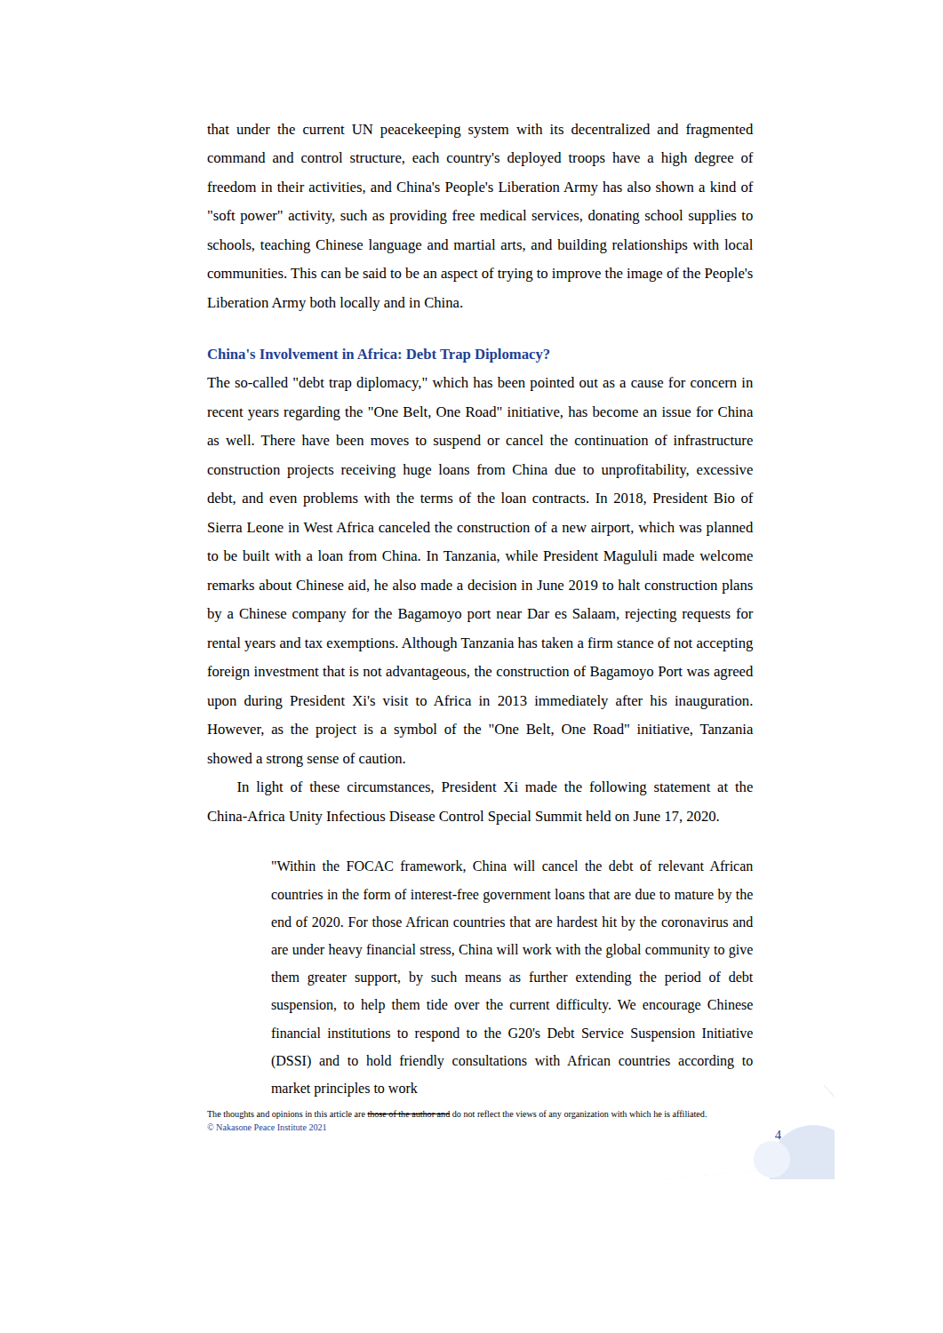that under the current UN peacekeeping system with its decentralized and fragmented command and control structure, each country's deployed troops have a high degree of freedom in their activities, and China's People's Liberation Army has also shown a kind of "soft power" activity, such as providing free medical services, donating school supplies to schools, teaching Chinese language and martial arts, and building relationships with local communities. This can be said to be an aspect of trying to improve the image of the People's Liberation Army both locally and in China.
China's Involvement in Africa: Debt Trap Diplomacy?
The so-called "debt trap diplomacy," which has been pointed out as a cause for concern in recent years regarding the "One Belt, One Road" initiative, has become an issue for China as well. There have been moves to suspend or cancel the continuation of infrastructure construction projects receiving huge loans from China due to unprofitability, excessive debt, and even problems with the terms of the loan contracts. In 2018, President Bio of Sierra Leone in West Africa canceled the construction of a new airport, which was planned to be built with a loan from China. In Tanzania, while President Magululi made welcome remarks about Chinese aid, he also made a decision in June 2019 to halt construction plans by a Chinese company for the Bagamoyo port near Dar es Salaam, rejecting requests for rental years and tax exemptions. Although Tanzania has taken a firm stance of not accepting foreign investment that is not advantageous, the construction of Bagamoyo Port was agreed upon during President Xi's visit to Africa in 2013 immediately after his inauguration. However, as the project is a symbol of the "One Belt, One Road" initiative, Tanzania showed a strong sense of caution.
In light of these circumstances, President Xi made the following statement at the China-Africa Unity Infectious Disease Control Special Summit held on June 17, 2020.
"Within the FOCAC framework, China will cancel the debt of relevant African countries in the form of interest-free government loans that are due to mature by the end of 2020. For those African countries that are hardest hit by the coronavirus and are under heavy financial stress, China will work with the global community to give them greater support, by such means as further extending the period of debt suspension, to help them tide over the current difficulty. We encourage Chinese financial institutions to respond to the G20's Debt Service Suspension Initiative (DSSI) and to hold friendly consultations with African countries according to market principles to work
The thoughts and opinions in this article are those of the author and do not reflect the views of any organization with which he is affiliated.
© Nakasone Peace Institute 2021
4